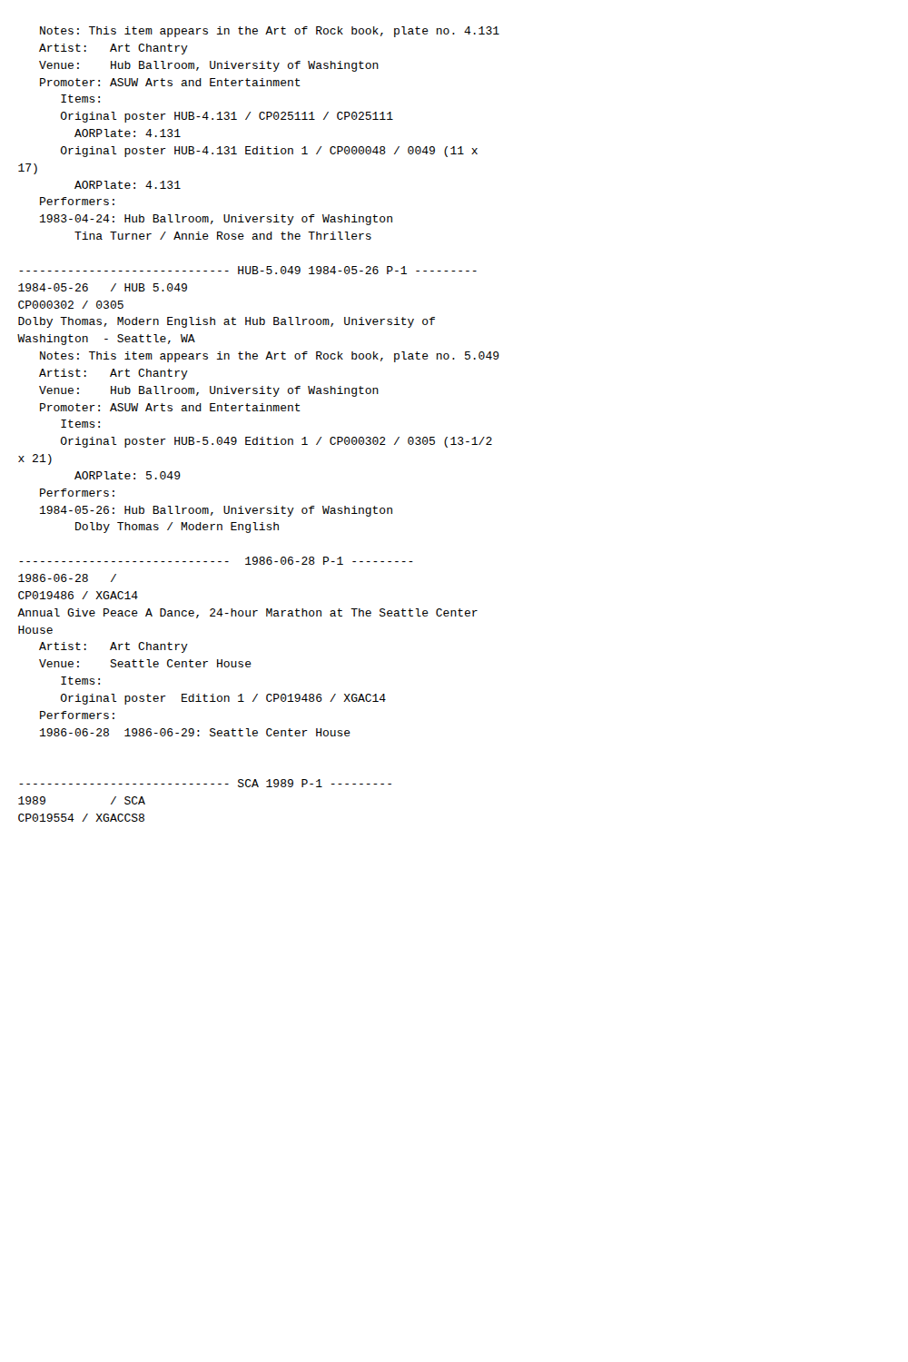Notes: This item appears in the Art of Rock book, plate no. 4.131
   Artist:   Art Chantry
   Venue:    Hub Ballroom, University of Washington
   Promoter: ASUW Arts and Entertainment
      Items:
      Original poster HUB-4.131 / CP025111 / CP025111
        AORPlate: 4.131
      Original poster HUB-4.131 Edition 1 / CP000048 / 0049 (11 x 
17)
        AORPlate: 4.131
   Performers:
   1983-04-24: Hub Ballroom, University of Washington
        Tina Turner / Annie Rose and the Thrillers

------------------------------ HUB-5.049 1984-05-26 P-1 ---------
1984-05-26   / HUB 5.049
CP000302 / 0305
Dolby Thomas, Modern English at Hub Ballroom, University of 
Washington  - Seattle, WA
   Notes: This item appears in the Art of Rock book, plate no. 5.049
   Artist:   Art Chantry
   Venue:    Hub Ballroom, University of Washington
   Promoter: ASUW Arts and Entertainment
      Items:
      Original poster HUB-5.049 Edition 1 / CP000302 / 0305 (13-1/2 
x 21)
        AORPlate: 5.049
   Performers:
   1984-05-26: Hub Ballroom, University of Washington
        Dolby Thomas / Modern English

------------------------------  1986-06-28 P-1 ---------
1986-06-28   / 
CP019486 / XGAC14
Annual Give Peace A Dance, 24-hour Marathon at The Seattle Center 
House
   Artist:   Art Chantry
   Venue:    Seattle Center House
      Items:
      Original poster  Edition 1 / CP019486 / XGAC14
   Performers:
   1986-06-28  1986-06-29: Seattle Center House


------------------------------ SCA 1989 P-1 ---------
1989         / SCA 
CP019554 / XGACCS8